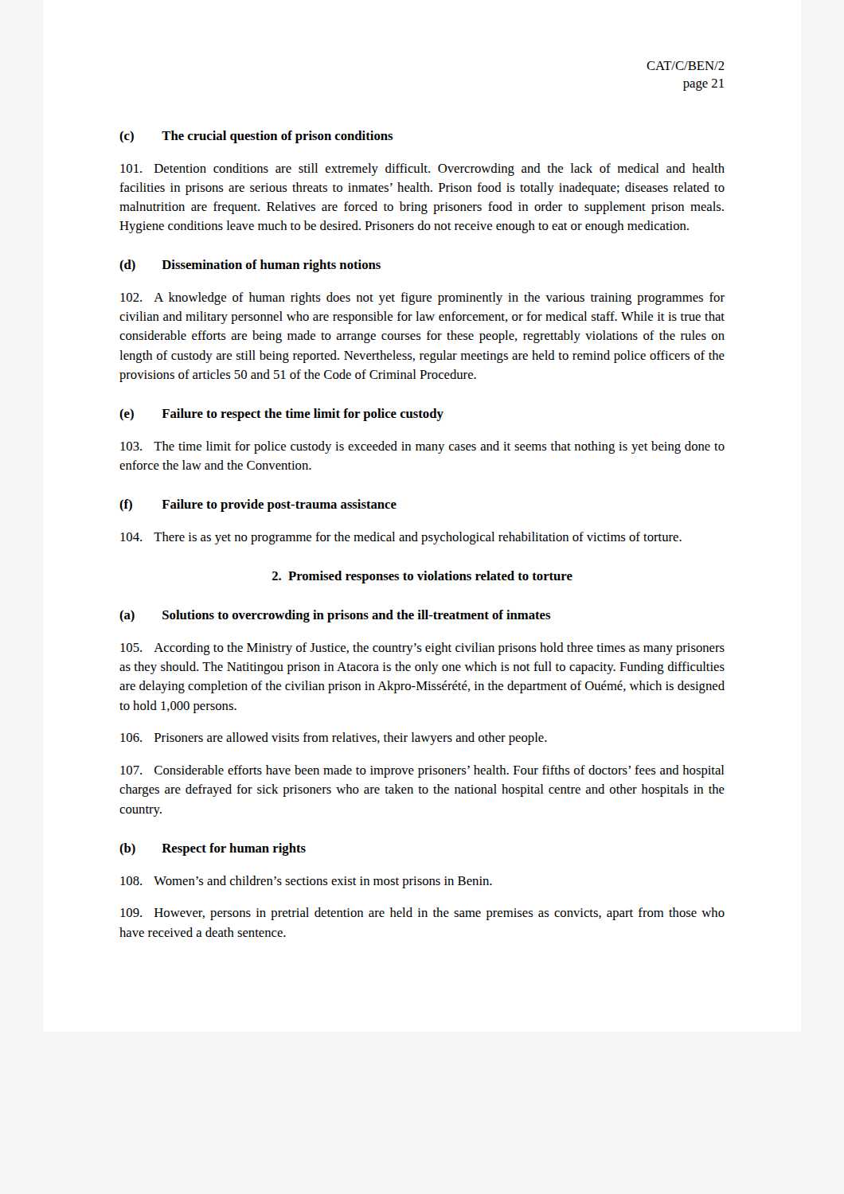CAT/C/BEN/2
page 21
(c) The crucial question of prison conditions
101. Detention conditions are still extremely difficult. Overcrowding and the lack of medical and health facilities in prisons are serious threats to inmates’ health. Prison food is totally inadequate; diseases related to malnutrition are frequent. Relatives are forced to bring prisoners food in order to supplement prison meals. Hygiene conditions leave much to be desired. Prisoners do not receive enough to eat or enough medication.
(d) Dissemination of human rights notions
102. A knowledge of human rights does not yet figure prominently in the various training programmes for civilian and military personnel who are responsible for law enforcement, or for medical staff. While it is true that considerable efforts are being made to arrange courses for these people, regrettably violations of the rules on length of custody are still being reported. Nevertheless, regular meetings are held to remind police officers of the provisions of articles 50 and 51 of the Code of Criminal Procedure.
(e) Failure to respect the time limit for police custody
103. The time limit for police custody is exceeded in many cases and it seems that nothing is yet being done to enforce the law and the Convention.
(f) Failure to provide post-trauma assistance
104. There is as yet no programme for the medical and psychological rehabilitation of victims of torture.
2. Promised responses to violations related to torture
(a) Solutions to overcrowding in prisons and the ill-treatment of inmates
105. According to the Ministry of Justice, the country’s eight civilian prisons hold three times as many prisoners as they should. The Natitingou prison in Atacora is the only one which is not full to capacity. Funding difficulties are delaying completion of the civilian prison in Akpro-Missérété, in the department of Ouémé, which is designed to hold 1,000 persons.
106. Prisoners are allowed visits from relatives, their lawyers and other people.
107. Considerable efforts have been made to improve prisoners’ health. Four fifths of doctors’ fees and hospital charges are defrayed for sick prisoners who are taken to the national hospital centre and other hospitals in the country.
(b) Respect for human rights
108. Women’s and children’s sections exist in most prisons in Benin.
109. However, persons in pretrial detention are held in the same premises as convicts, apart from those who have received a death sentence.